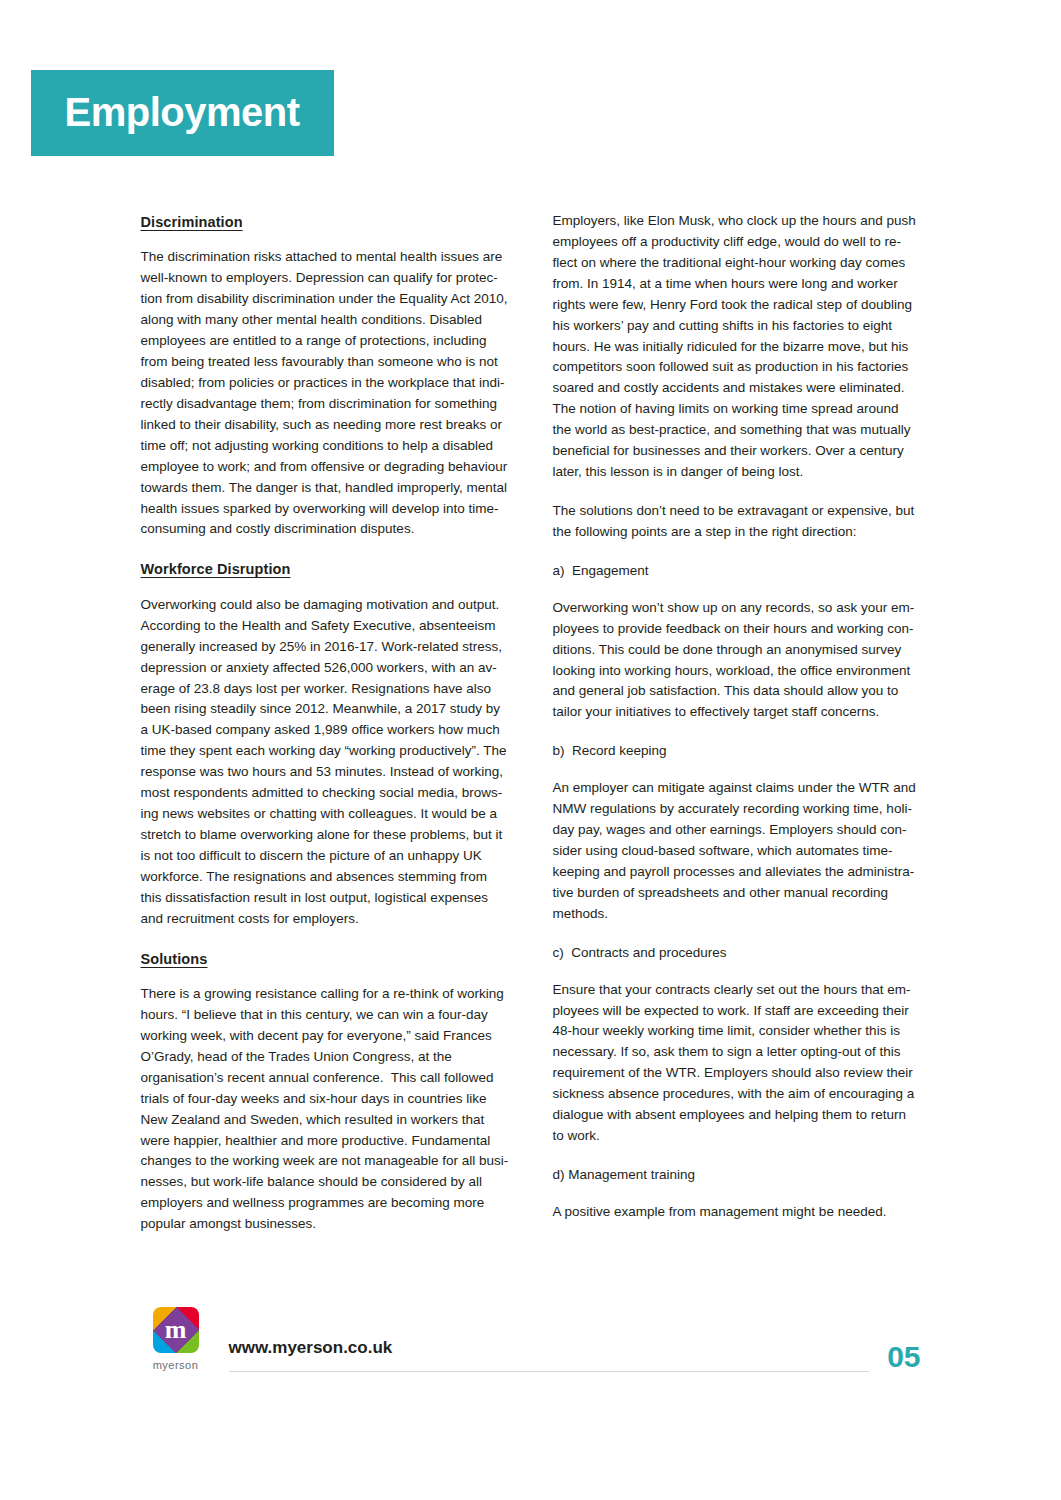Employment
Discrimination
The discrimination risks attached to mental health issues are well-known to employers. Depression can qualify for protection from disability discrimination under the Equality Act 2010, along with many other mental health conditions. Disabled employees are entitled to a range of protections, including from being treated less favourably than someone who is not disabled; from policies or practices in the workplace that indirectly disadvantage them; from discrimination for something linked to their disability, such as needing more rest breaks or time off; not adjusting working conditions to help a disabled employee to work; and from offensive or degrading behaviour towards them. The danger is that, handled improperly, mental health issues sparked by overworking will develop into time-consuming and costly discrimination disputes.
Workforce Disruption
Overworking could also be damaging motivation and output. According to the Health and Safety Executive, absenteeism generally increased by 25% in 2016-17. Work-related stress, depression or anxiety affected 526,000 workers, with an average of 23.8 days lost per worker. Resignations have also been rising steadily since 2012. Meanwhile, a 2017 study by a UK-based company asked 1,989 office workers how much time they spent each working day “working productively”. The response was two hours and 53 minutes. Instead of working, most respondents admitted to checking social media, browsing news websites or chatting with colleagues. It would be a stretch to blame overworking alone for these problems, but it is not too difficult to discern the picture of an unhappy UK workforce. The resignations and absences stemming from this dissatisfaction result in lost output, logistical expenses and recruitment costs for employers.
Solutions
There is a growing resistance calling for a re-think of working hours. “I believe that in this century, we can win a four-day working week, with decent pay for everyone,” said Frances O’Grady, head of the Trades Union Congress, at the organisation’s recent annual conference. This call followed trials of four-day weeks and six-hour days in countries like New Zealand and Sweden, which resulted in workers that were happier, healthier and more productive. Fundamental changes to the working week are not manageable for all businesses, but work-life balance should be considered by all employers and wellness programmes are becoming more popular amongst businesses.
Employers, like Elon Musk, who clock up the hours and push employees off a productivity cliff edge, would do well to reflect on where the traditional eight-hour working day comes from. In 1914, at a time when hours were long and worker rights were few, Henry Ford took the radical step of doubling his workers’ pay and cutting shifts in his factories to eight hours. He was initially ridiculed for the bizarre move, but his competitors soon followed suit as production in his factories soared and costly accidents and mistakes were eliminated. The notion of having limits on working time spread around the world as best-practice, and something that was mutually beneficial for businesses and their workers. Over a century later, this lesson is in danger of being lost.
The solutions don’t need to be extravagant or expensive, but the following points are a step in the right direction:
a) Engagement
Overworking won’t show up on any records, so ask your employees to provide feedback on their hours and working conditions. This could be done through an anonymised survey looking into working hours, workload, the office environment and general job satisfaction. This data should allow you to tailor your initiatives to effectively target staff concerns.
b) Record keeping
An employer can mitigate against claims under the WTR and NMW regulations by accurately recording working time, holiday pay, wages and other earnings. Employers should consider using cloud-based software, which automates time-keeping and payroll processes and alleviates the administrative burden of spreadsheets and other manual recording methods.
c) Contracts and procedures
Ensure that your contracts clearly set out the hours that employees will be expected to work. If staff are exceeding their 48-hour weekly working time limit, consider whether this is necessary. If so, ask them to sign a letter opting-out of this requirement of the WTR. Employers should also review their sickness absence procedures, with the aim of encouraging a dialogue with absent employees and helping them to return to work.
d) Management training
A positive example from management might be needed.
m
myerson
www.myerson.co.uk
05